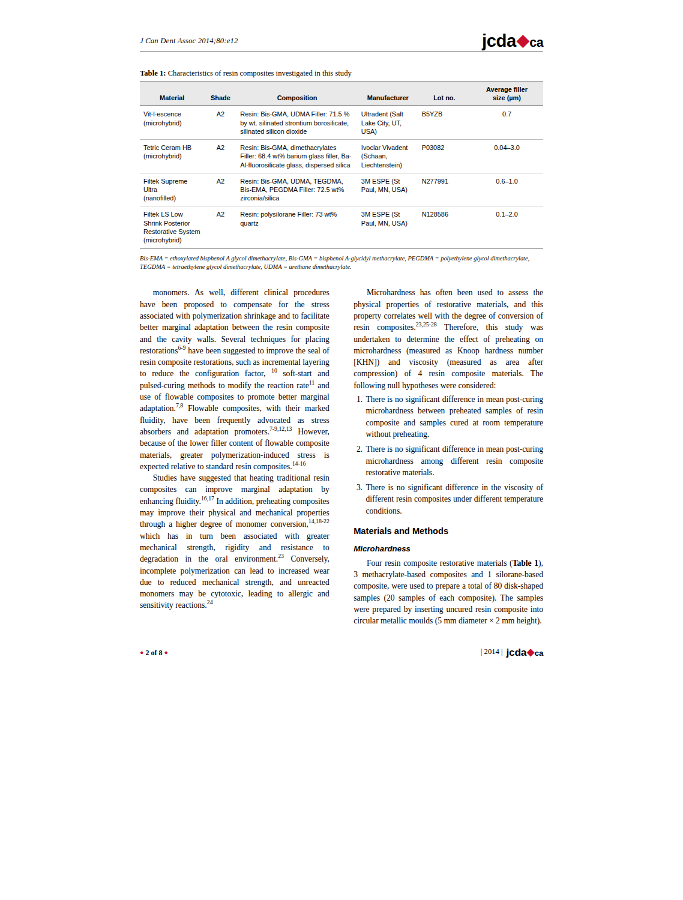J Can Dent Assoc 2014;80:e12
jcda◆ca
Table 1: Characteristics of resin composites investigated in this study
| Material | Shade | Composition | Manufacturer | Lot no. | Average filler size (µm) |
| --- | --- | --- | --- | --- | --- |
| Vit-l-escence (microhybrid) | A2 | Resin: Bis-GMA, UDMA Filler: 71.5 % by wt. silinated strontium borosilicate, silinated silicon dioxide | Ultradent (Salt Lake City, UT, USA) | B5YZB | 0.7 |
| Tetric Ceram HB (microhybrid) | A2 | Resin: Bis-GMA, dimethacrylates Filler: 68.4 wt% barium glass filler, Ba-Al-fluorosilicate glass, dispersed silica | Ivoclar Vivadent (Schaan, Liechtenstein) | P03082 | 0.04–3.0 |
| Filtek Supreme Ultra (nanofilled) | A2 | Resin: Bis-GMA, UDMA, TEGDMA, Bis-EMA, PEGDMA Filler: 72.5 wt% zirconia/silica | 3M ESPE (St Paul, MN, USA) | N277991 | 0.6–1.0 |
| Filtek LS Low Shrink Posterior Restorative System (microhybrid) | A2 | Resin: polysilorane Filler: 73 wt% quartz | 3M ESPE (St Paul, MN, USA) | N128586 | 0.1–2.0 |
Bis-EMA = ethoxylated bisphenol A glycol dimethacrylate, Bis-GMA = bisphenol A-glycidyl methacrylate, PEGDMA = polyethylene glycol dimethacrylate, TEGDMA = tetraethylene glycol dimethacrylate, UDMA = urethane dimethacrylate.
monomers. As well, different clinical procedures have been proposed to compensate for the stress associated with polymerization shrinkage and to facilitate better marginal adaptation between the resin composite and the cavity walls. Several techniques for placing restorations6-9 have been suggested to improve the seal of resin composite restorations, such as incremental layering to reduce the configuration factor, 10 soft-start and pulsed-curing methods to modify the reaction rate11 and use of flowable composites to promote better marginal adaptation.7,8 Flowable composites, with their marked fluidity, have been frequently advocated as stress absorbers and adaptation promoters.7-9,12,13 However, because of the lower filler content of flowable composite materials, greater polymerization-induced stress is expected relative to standard resin composites.14-16
Studies have suggested that heating traditional resin composites can improve marginal adaptation by enhancing fluidity.16,17 In addition, preheating composites may improve their physical and mechanical properties through a higher degree of monomer conversion,14,18-22 which has in turn been associated with greater mechanical strength, rigidity and resistance to degradation in the oral environment.23 Conversely, incomplete polymerization can lead to increased wear due to reduced mechanical strength, and unreacted monomers may be cytotoxic, leading to allergic and sensitivity reactions.24
Microhardness has often been used to assess the physical properties of restorative materials, and this property correlates well with the degree of conversion of resin composites.23,25-28 Therefore, this study was undertaken to determine the effect of preheating on microhardness (measured as Knoop hardness number [KHN]) and viscosity (measured as area after compression) of 4 resin composite materials. The following null hypotheses were considered:
There is no significant difference in mean post-curing microhardness between preheated samples of resin composite and samples cured at room temperature without preheating.
There is no significant difference in mean post-curing microhardness among different resin composite restorative materials.
There is no significant difference in the viscosity of different resin composites under different temperature conditions.
Materials and Methods
Microhardness
Four resin composite restorative materials (Table 1), 3 methacrylate-based composites and 1 silorane-based composite, were used to prepare a total of 80 disk-shaped samples (20 samples of each composite). The samples were prepared by inserting uncured resin composite into circular metallic moulds (5 mm diameter × 2 mm height).
● 2 of 8 ●
| 2014 | jcda◆ca